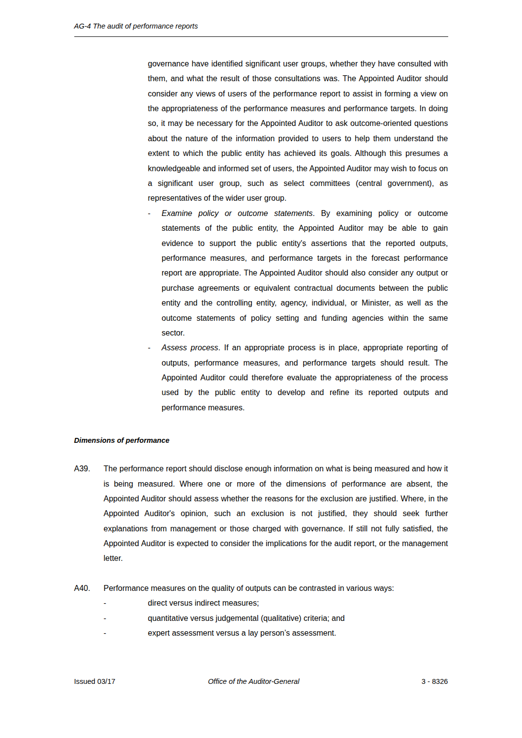AG-4 The audit of performance reports
governance have identified significant user groups, whether they have consulted with them, and what the result of those consultations was. The Appointed Auditor should consider any views of users of the performance report to assist in forming a view on the appropriateness of the performance measures and performance targets. In doing so, it may be necessary for the Appointed Auditor to ask outcome-oriented questions about the nature of the information provided to users to help them understand the extent to which the public entity has achieved its goals. Although this presumes a knowledgeable and informed set of users, the Appointed Auditor may wish to focus on a significant user group, such as select committees (central government), as representatives of the wider user group.
Examine policy or outcome statements. By examining policy or outcome statements of the public entity, the Appointed Auditor may be able to gain evidence to support the public entity's assertions that the reported outputs, performance measures, and performance targets in the forecast performance report are appropriate. The Appointed Auditor should also consider any output or purchase agreements or equivalent contractual documents between the public entity and the controlling entity, agency, individual, or Minister, as well as the outcome statements of policy setting and funding agencies within the same sector.
Assess process. If an appropriate process is in place, appropriate reporting of outputs, performance measures, and performance targets should result. The Appointed Auditor could therefore evaluate the appropriateness of the process used by the public entity to develop and refine its reported outputs and performance measures.
Dimensions of performance
A39.
The performance report should disclose enough information on what is being measured and how it is being measured. Where one or more of the dimensions of performance are absent, the Appointed Auditor should assess whether the reasons for the exclusion are justified. Where, in the Appointed Auditor's opinion, such an exclusion is not justified, they should seek further explanations from management or those charged with governance. If still not fully satisfied, the Appointed Auditor is expected to consider the implications for the audit report, or the management letter.
A40.
Performance measures on the quality of outputs can be contrasted in various ways:
direct versus indirect measures;
quantitative versus judgemental (qualitative) criteria; and
expert assessment versus a lay person’s assessment.
Issued 03/17
Office of the Auditor-General
3 - 8326